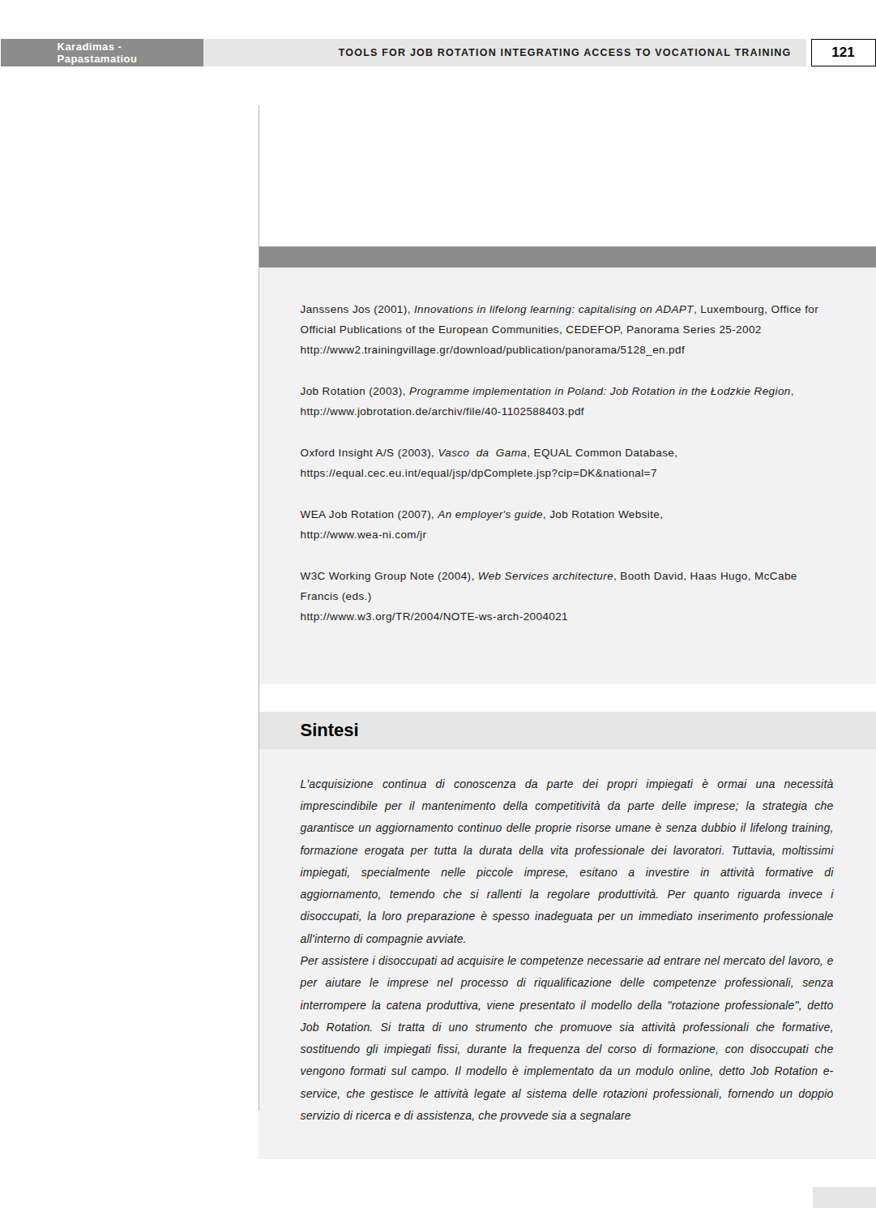Karadimas - Papastamatiou
TOOLS FOR JOB ROTATION INTEGRATING ACCESS TO VOCATIONAL TRAINING
121
Janssens Jos (2001), Innovations in lifelong learning: capitalising on ADAPT, Luxembourg, Office for Official Publications of the European Communities, CEDEFOP, Panorama Series 25-2002
http://www2.trainingvillage.gr/download/publication/panorama/5128_en.pdf
Job Rotation (2003), Programme implementation in Poland: Job Rotation in the Łodzkie Region, http://www.jobrotation.de/archiv/file/40-1102588403.pdf
Oxford Insight A/S (2003), Vasco da Gama, EQUAL Common Database, https://equal.cec.eu.int/equal/jsp/dpComplete.jsp?cip=DK&national=7
WEA Job Rotation (2007), An employer's guide, Job Rotation Website,
http://www.wea-ni.com/jr
W3C Working Group Note (2004), Web Services architecture, Booth David, Haas Hugo, McCabe Francis (eds.)
http://www.w3.org/TR/2004/NOTE-ws-arch-2004021
Sintesi
L'acquisizione continua di conoscenza da parte dei propri impiegati è ormai una necessità imprescindibile per il mantenimento della competitività da parte delle imprese; la strategia che garantisce un aggiornamento continuo delle proprie risorse umane è senza dubbio il lifelong training, formazione erogata per tutta la durata della vita professionale dei lavoratori. Tuttavia, moltissimi impiegati, specialmente nelle piccole imprese, esitano a investire in attività formative di aggiornamento, temendo che si rallenti la regolare produttività. Per quanto riguarda invece i disoccupati, la loro preparazione è spesso inadeguata per un immediato inserimento professionale all'interno di compagnie avviate.
Per assistere i disoccupati ad acquisire le competenze necessarie ad entrare nel mercato del lavoro, e per aiutare le imprese nel processo di riqualificazione delle competenze professionali, senza interrompere la catena produttiva, viene presentato il modello della "rotazione professionale", detto Job Rotation. Si tratta di uno strumento che promuove sia attività professionali che formative, sostituendo gli impiegati fissi, durante la frequenza del corso di formazione, con disoccupati che vengono formati sul campo. Il modello è implementato da un modulo online, detto Job Rotation e-service, che gestisce le attività legate al sistema delle rotazioni professionali, fornendo un doppio servizio di ricerca e di assistenza, che provvede sia a segnalare